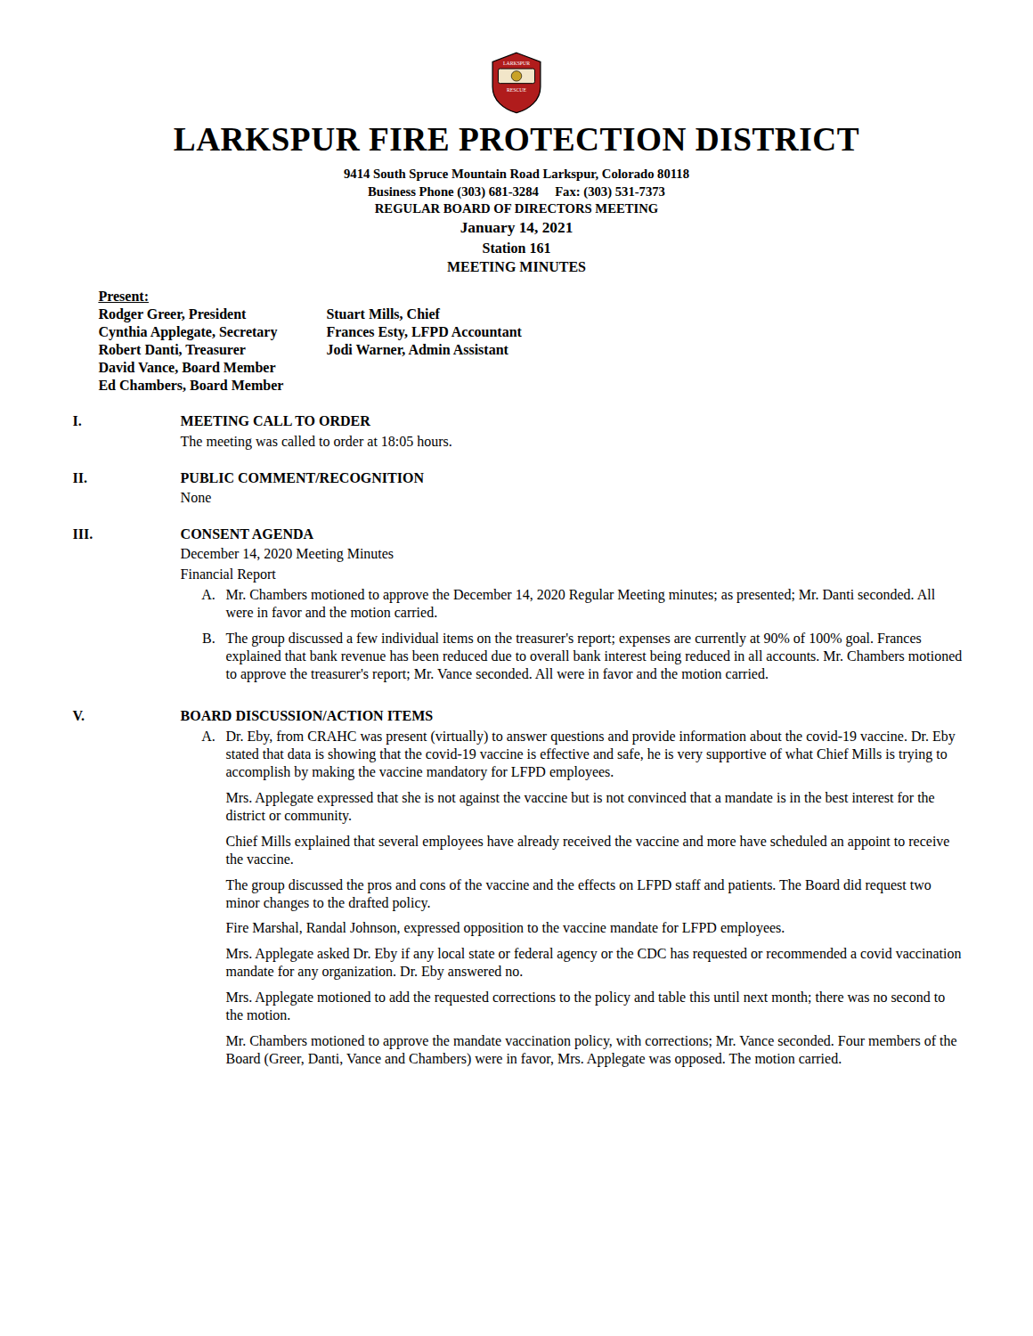LARKSPUR FIRE PROTECTION DISTRICT
9414 South Spruce Mountain Road Larkspur, Colorado 80118
Business Phone (303) 681-3284 Fax: (303) 531-7373
REGULAR BOARD OF DIRECTORS MEETING
January 14, 2021
Station 161
MEETING MINUTES
Present:
| Rodger Greer, President | Stuart Mills, Chief |
| Cynthia Applegate, Secretary | Frances Esty, LFPD Accountant |
| Robert Danti, Treasurer | Jodi Warner, Admin Assistant |
| David Vance, Board Member | |
| Ed Chambers, Board Member | |
| I. | MEETING CALL TO ORDER The meeting was called to order at 18:05 hours. |
| II. | PUBLIC COMMENT/RECOGNITION None |
| III. | CONSENT AGENDA December 14, 2020 Meeting Minutes Financial Report Mr. Chambers motioned to approve the December 14, 2020 Regular Meeting minutes; as presented; Mr. Danti seconded. All were in favor and the motion carried. The group discussed a few individual items on the treasurer's report; expenses are currently at 90% of 100% goal. Frances explained that bank revenue has been reduced due to overall bank interest being reduced in all accounts. Mr. Chambers motioned to approve the treasurer's report; Mr. Vance seconded. All were in favor and the motion carried. |
| V. | BOARD DISCUSSION/ACTION ITEMS Dr. Eby, from CRAHC was present (virtually) to answer questions and provide information about the covid-19 vaccine. Dr. Eby stated that data is showing that the covid-19 vaccine is effective and safe, he is very supportive of what Chief Mills is trying to accomplish by making the vaccine mandatory for LFPD employees. Mrs. Applegate expressed that she is not against the vaccine but is not convinced that a mandate is in the best interest for the district or community. Chief Mills explained that several employees have already received the vaccine and more have scheduled an appoint to receive the vaccine. The group discussed the pros and cons of the vaccine and the effects on LFPD staff and patients. The Board did request two minor changes to the drafted policy. Fire Marshal, Randal Johnson, expressed opposition to the vaccine mandate for LFPD employees. Mrs. Applegate asked Dr. Eby if any local state or federal agency or the CDC has requested or recommended a covid vaccination mandate for any organization. Dr. Eby answered no. Mrs. Applegate motioned to add the requested corrections to the policy and table this until next month; there was no second to the motion. Mr. Chambers motioned to approve the mandate vaccination policy, with corrections; Mr. Vance seconded. Four members of the Board (Greer, Danti, Vance and Chambers) were in favor, Mrs. Applegate was opposed. The motion carried. |